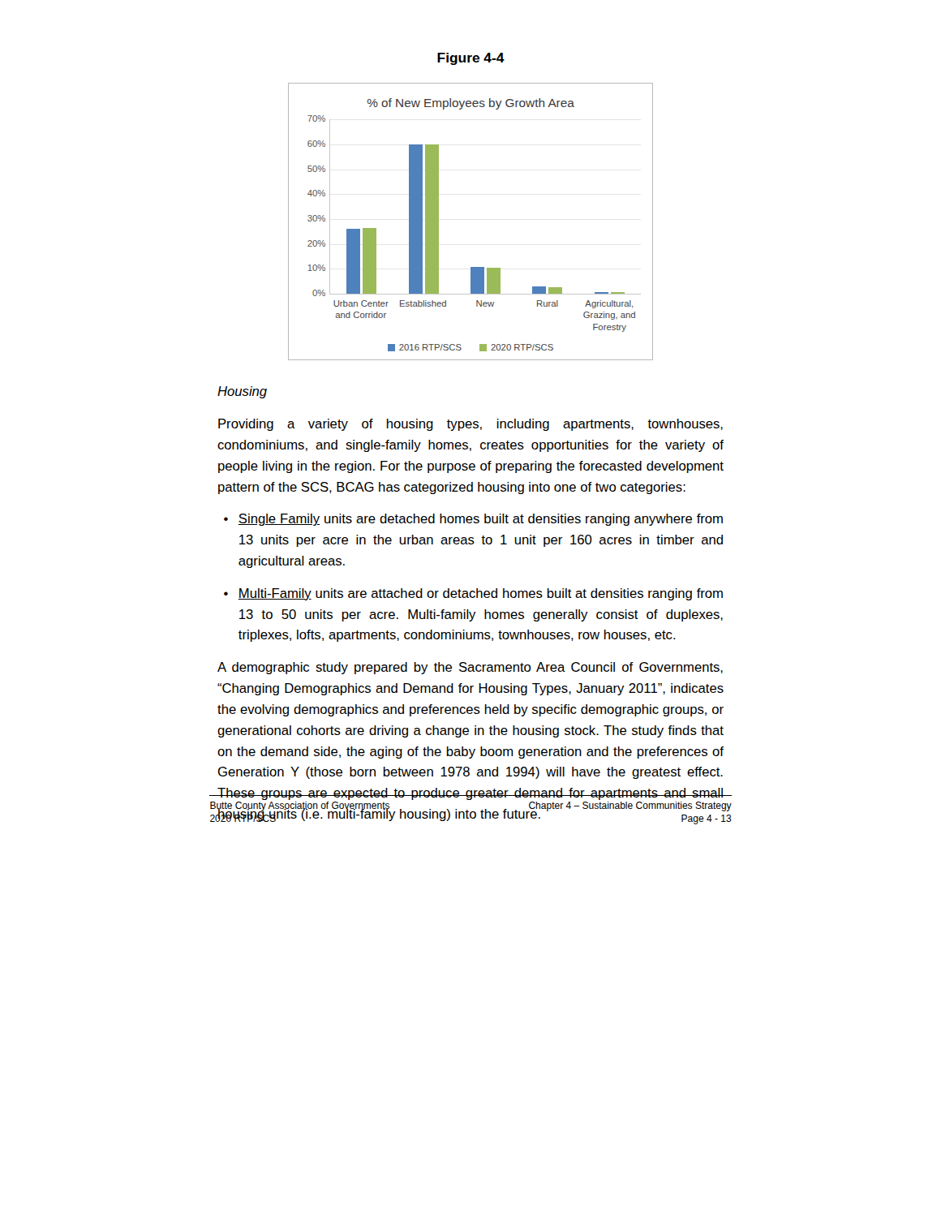Figure 4-4
% of New Employees by Growth Area
70%
60%
50%
40%
30%
20%
10%
0%
Urban Center
and Corridor
Established
New
Rural
Agricultural,
Grazing, and
Forestry
2016 RTP/SCS
2020 RTP/SCS
Housing
Providing a variety of housing types, including apartments, townhouses, condominiums, and single-family homes, creates opportunities for the variety of people living in the region. For the purpose of preparing the forecasted development pattern of the SCS, BCAG has categorized housing into one of two categories:
Single Family units are detached homes built at densities ranging anywhere from 13 units per acre in the urban areas to 1 unit per 160 acres in timber and agricultural areas.
Multi-Family units are attached or detached homes built at densities ranging from 13 to 50 units per acre. Multi-family homes generally consist of duplexes, triplexes, lofts, apartments, condominiums, townhouses, row houses, etc.
A demographic study prepared by the Sacramento Area Council of Governments, “Changing Demographics and Demand for Housing Types, January 2011”, indicates the evolving demographics and preferences held by specific demographic groups, or generational cohorts are driving a change in the housing stock. The study finds that on the demand side, the aging of the baby boom generation and the preferences of Generation Y (those born between 1978 and 1994) will have the greatest effect. These groups are expected to produce greater demand for apartments and small housing units (i.e. multi-family housing) into the future.
Butte County Association of Governments
2020 RTP/SCS
Chapter 4 – Sustainable Communities Strategy
Page 4 - 13